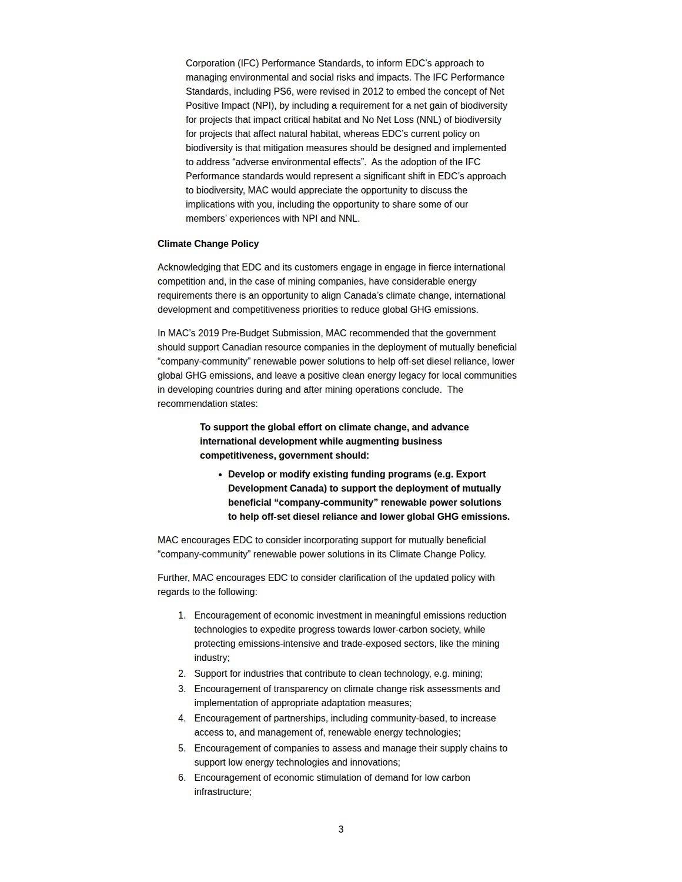Corporation (IFC) Performance Standards, to inform EDC’s approach to managing environmental and social risks and impacts. The IFC Performance Standards, including PS6, were revised in 2012 to embed the concept of Net Positive Impact (NPI), by including a requirement for a net gain of biodiversity for projects that impact critical habitat and No Net Loss (NNL) of biodiversity for projects that affect natural habitat, whereas EDC’s current policy on biodiversity is that mitigation measures should be designed and implemented to address “adverse environmental effects”. As the adoption of the IFC Performance standards would represent a significant shift in EDC’s approach to biodiversity, MAC would appreciate the opportunity to discuss the implications with you, including the opportunity to share some of our members’ experiences with NPI and NNL.
Climate Change Policy
Acknowledging that EDC and its customers engage in engage in fierce international competition and, in the case of mining companies, have considerable energy requirements there is an opportunity to align Canada’s climate change, international development and competitiveness priorities to reduce global GHG emissions.
In MAC’s 2019 Pre-Budget Submission, MAC recommended that the government should support Canadian resource companies in the deployment of mutually beneficial “company-community” renewable power solutions to help off-set diesel reliance, lower global GHG emissions, and leave a positive clean energy legacy for local communities in developing countries during and after mining operations conclude. The recommendation states:
To support the global effort on climate change, and advance international development while augmenting business competitiveness, government should:
Develop or modify existing funding programs (e.g. Export Development Canada) to support the deployment of mutually beneficial “company-community” renewable power solutions to help off-set diesel reliance and lower global GHG emissions.
MAC encourages EDC to consider incorporating support for mutually beneficial “company-community” renewable power solutions in its Climate Change Policy.
Further, MAC encourages EDC to consider clarification of the updated policy with regards to the following:
Encouragement of economic investment in meaningful emissions reduction technologies to expedite progress towards lower-carbon society, while protecting emissions-intensive and trade-exposed sectors, like the mining industry;
Support for industries that contribute to clean technology, e.g. mining;
Encouragement of transparency on climate change risk assessments and implementation of appropriate adaptation measures;
Encouragement of partnerships, including community-based, to increase access to, and management of, renewable energy technologies;
Encouragement of companies to assess and manage their supply chains to support low energy technologies and innovations;
Encouragement of economic stimulation of demand for low carbon infrastructure;
3